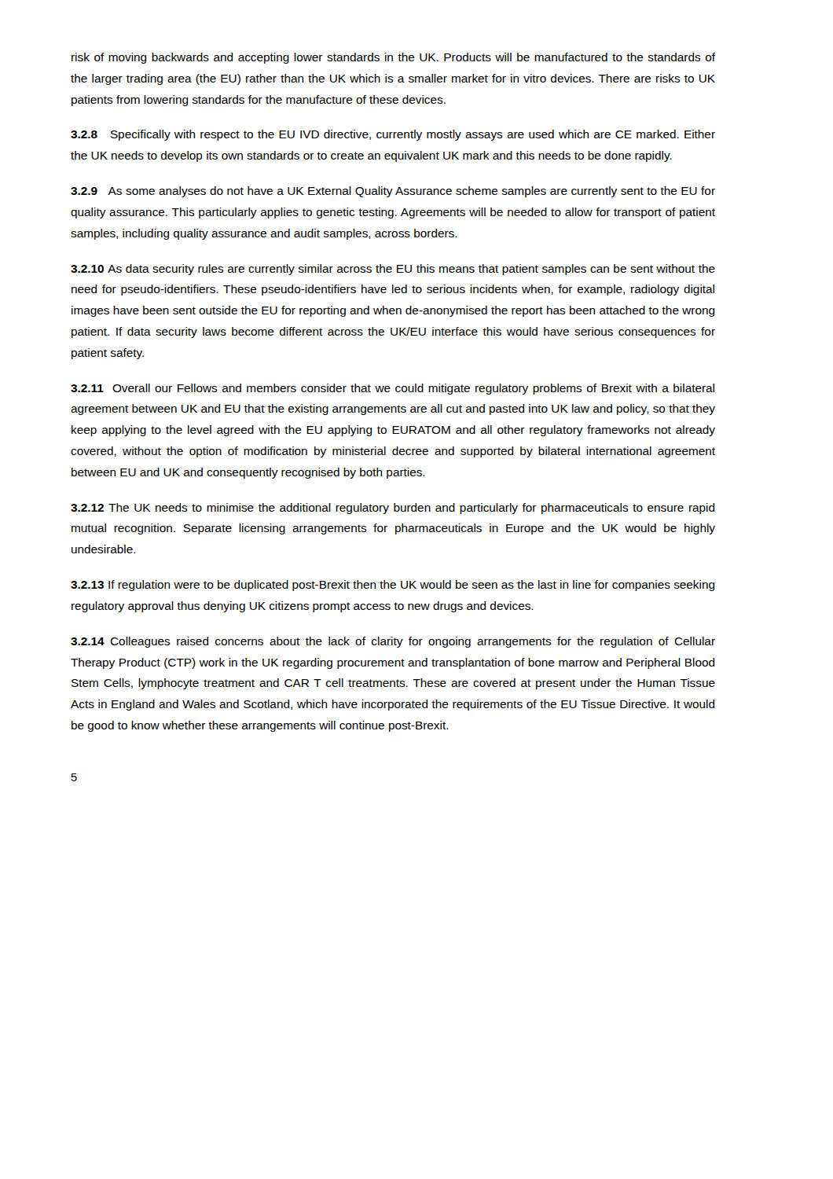risk of moving backwards and accepting lower standards in the UK. Products will be manufactured to the standards of the larger trading area (the EU) rather than the UK which is a smaller market for in vitro devices. There are risks to UK patients from lowering standards for the manufacture of these devices.
3.2.8 Specifically with respect to the EU IVD directive, currently mostly assays are used which are CE marked. Either the UK needs to develop its own standards or to create an equivalent UK mark and this needs to be done rapidly.
3.2.9 As some analyses do not have a UK External Quality Assurance scheme samples are currently sent to the EU for quality assurance. This particularly applies to genetic testing. Agreements will be needed to allow for transport of patient samples, including quality assurance and audit samples, across borders.
3.2.10 As data security rules are currently similar across the EU this means that patient samples can be sent without the need for pseudo-identifiers. These pseudo-identifiers have led to serious incidents when, for example, radiology digital images have been sent outside the EU for reporting and when de-anonymised the report has been attached to the wrong patient. If data security laws become different across the UK/EU interface this would have serious consequences for patient safety.
3.2.11 Overall our Fellows and members consider that we could mitigate regulatory problems of Brexit with a bilateral agreement between UK and EU that the existing arrangements are all cut and pasted into UK law and policy, so that they keep applying to the level agreed with the EU applying to EURATOM and all other regulatory frameworks not already covered, without the option of modification by ministerial decree and supported by bilateral international agreement between EU and UK and consequently recognised by both parties.
3.2.12 The UK needs to minimise the additional regulatory burden and particularly for pharmaceuticals to ensure rapid mutual recognition. Separate licensing arrangements for pharmaceuticals in Europe and the UK would be highly undesirable.
3.2.13 If regulation were to be duplicated post-Brexit then the UK would be seen as the last in line for companies seeking regulatory approval thus denying UK citizens prompt access to new drugs and devices.
3.2.14 Colleagues raised concerns about the lack of clarity for ongoing arrangements for the regulation of Cellular Therapy Product (CTP) work in the UK regarding procurement and transplantation of bone marrow and Peripheral Blood Stem Cells, lymphocyte treatment and CAR T cell treatments. These are covered at present under the Human Tissue Acts in England and Wales and Scotland, which have incorporated the requirements of the EU Tissue Directive. It would be good to know whether these arrangements will continue post-Brexit.
5